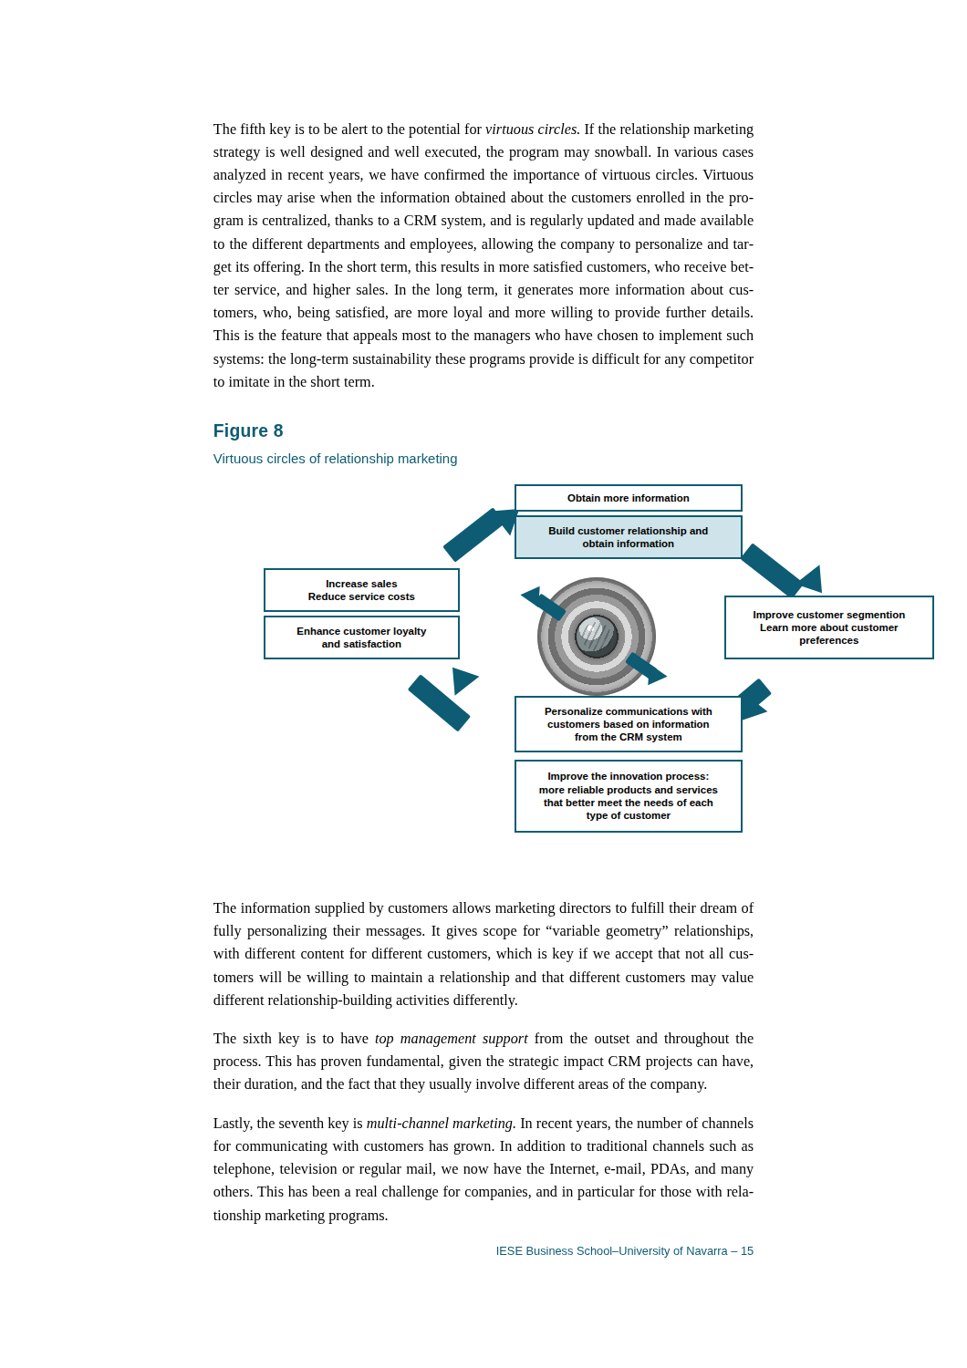The fifth key is to be alert to the potential for virtuous circles. If the relationship marketing strategy is well designed and well executed, the program may snowball. In various cases analyzed in recent years, we have confirmed the importance of virtuous circles. Virtuous circles may arise when the information obtained about the customers enrolled in the program is centralized, thanks to a CRM system, and is regularly updated and made available to the different departments and employees, allowing the company to personalize and target its offering. In the short term, this results in more satisfied customers, who receive better service, and higher sales. In the long term, it generates more information about customers, who, being satisfied, are more loyal and more willing to provide further details. This is the feature that appeals most to the managers who have chosen to implement such systems: the long-term sustainability these programs provide is difficult for any competitor to imitate in the short term.
Figure 8
Virtuous circles of relationship marketing
Obtain more information
Build customer relationship and
obtain information
Improve customer segmention
Learn more about customer
preferences
Increase sales
Reduce service costs
Enhance customer loyalty
and satisfaction
Personalize communications with
customers based on information
from the CRM system
Improve the innovation process:
more reliable products and services
that better meet the needs of each
type of customer
The information supplied by customers allows marketing directors to fulfill their dream of fully personalizing their messages. It gives scope for “variable geometry” relationships, with different content for different customers, which is key if we accept that not all customers will be willing to maintain a relationship and that different customers may value different relationship-building activities differently.
The sixth key is to have top management support from the outset and throughout the process. This has proven fundamental, given the strategic impact CRM projects can have, their duration, and the fact that they usually involve different areas of the company.
Lastly, the seventh key is multi-channel marketing. In recent years, the number of channels for communicating with customers has grown. In addition to traditional channels such as telephone, television or regular mail, we now have the Internet, e-mail, PDAs, and many others. This has been a real challenge for companies, and in particular for those with relationship marketing programs.
IESE Business School–University of Navarra – 15